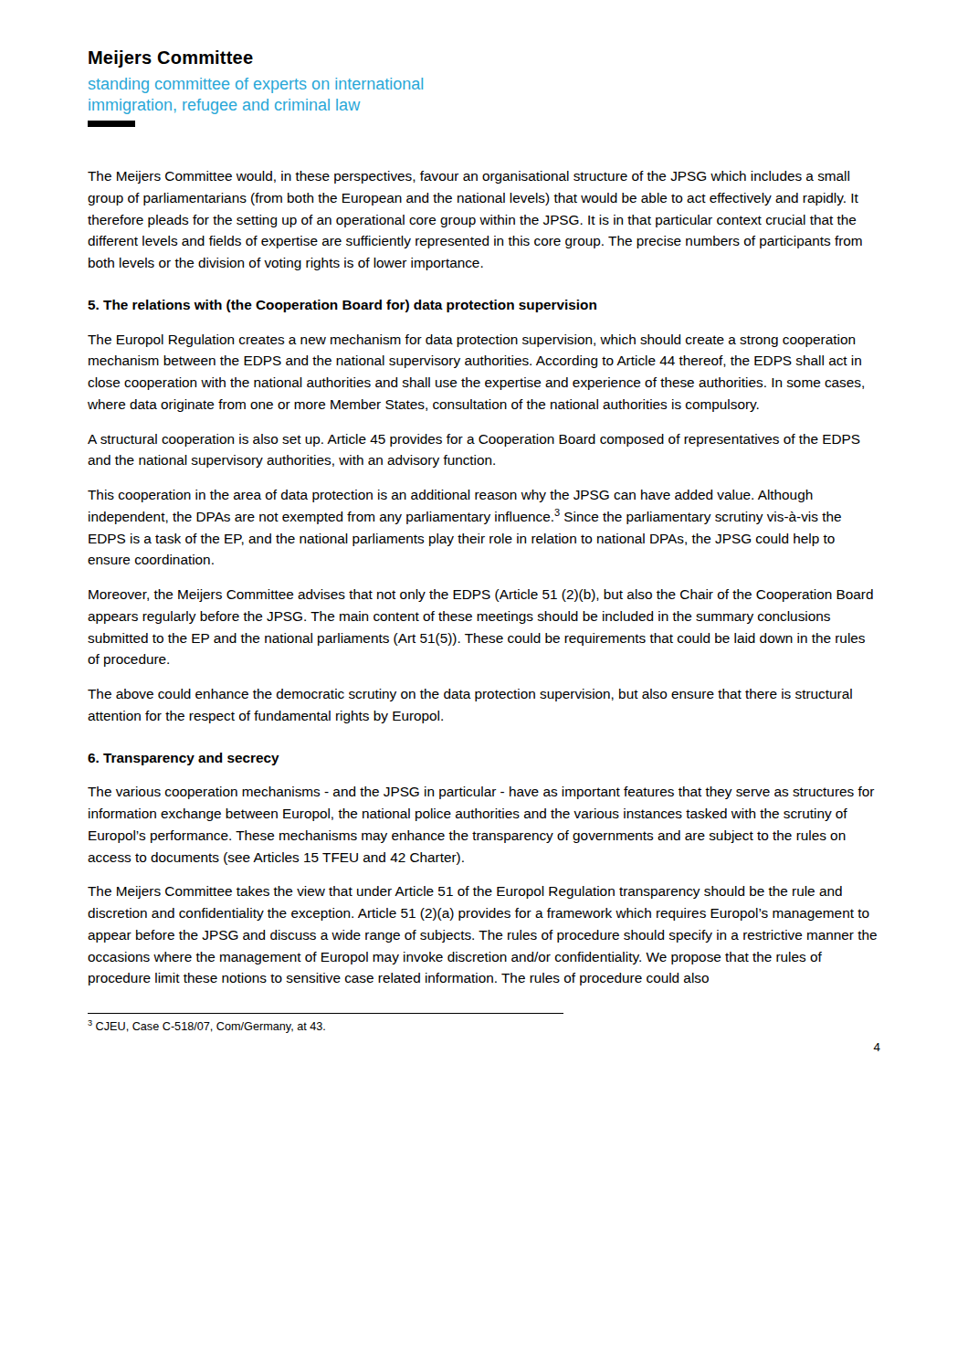Meijers Committee
standing committee of experts on international
immigration, refugee and criminal law
The Meijers Committee would, in these perspectives, favour an organisational structure of the JPSG which includes a small group of parliamentarians (from both the European and the national levels) that would be able to act effectively and rapidly. It therefore pleads for the setting up of an operational core group within the JPSG. It is in that particular context crucial that the different levels and fields of expertise are sufficiently represented in this core group. The precise numbers of participants from both levels or the division of voting rights is of lower importance.
5. The relations with (the Cooperation Board for) data protection supervision
The Europol Regulation creates a new mechanism for data protection supervision, which should create a strong cooperation mechanism between the EDPS and the national supervisory authorities. According to Article 44 thereof, the EDPS shall act in close cooperation with the national authorities and shall use the expertise and experience of these authorities. In some cases, where data originate from one or more Member States, consultation of the national authorities is compulsory.
A structural cooperation is also set up. Article 45 provides for a Cooperation Board composed of representatives of the EDPS and the national supervisory authorities, with an advisory function.
This cooperation in the area of data protection is an additional reason why the JPSG can have added value. Although independent, the DPAs are not exempted from any parliamentary influence.3 Since the parliamentary scrutiny vis-à-vis the EDPS is a task of the EP, and the national parliaments play their role in relation to national DPAs, the JPSG could help to ensure coordination.
Moreover, the Meijers Committee advises that not only the EDPS (Article 51 (2)(b), but also the Chair of the Cooperation Board appears regularly before the JPSG. The main content of these meetings should be included in the summary conclusions submitted to the EP and the national parliaments (Art 51(5)). These could be requirements that could be laid down in the rules of procedure.
The above could enhance the democratic scrutiny on the data protection supervision, but also ensure that there is structural attention for the respect of fundamental rights by Europol.
6. Transparency and secrecy
The various cooperation mechanisms - and the JPSG in particular - have as important features that they serve as structures for information exchange between Europol, the national police authorities and the various instances tasked with the scrutiny of Europol’s performance. These mechanisms may enhance the transparency of governments and are subject to the rules on access to documents (see Articles 15 TFEU and 42 Charter).
The Meijers Committee takes the view that under Article 51 of the Europol Regulation transparency should be the rule and discretion and confidentiality the exception. Article 51 (2)(a) provides for a framework which requires Europol’s management to appear before the JPSG and discuss a wide range of subjects. The rules of procedure should specify in a restrictive manner the occasions where the management of Europol may invoke discretion and/or confidentiality. We propose that the rules of procedure limit these notions to sensitive case related information. The rules of procedure could also
3 CJEU, Case C-518/07, Com/Germany, at 43.
4